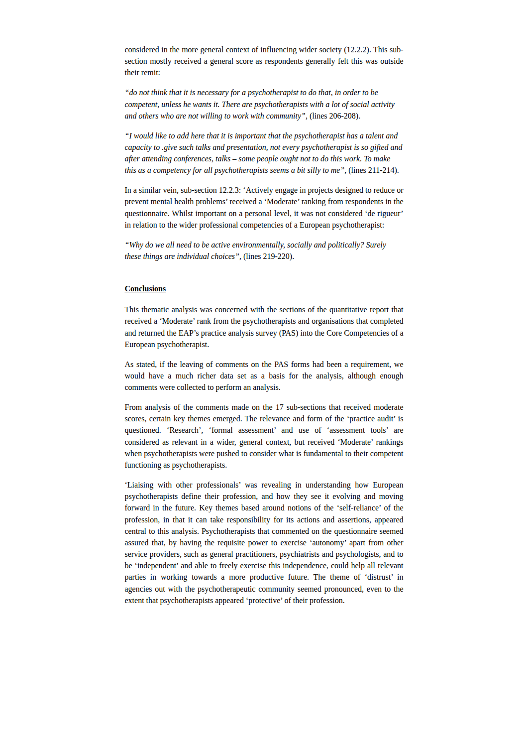considered in the more general context of influencing wider society (12.2.2). This sub-section mostly received a general score as respondents generally felt this was outside their remit:
“do not think that it is necessary for a psychotherapist to do that, in order to be competent, unless he wants it. There are psychotherapists with a lot of social activity and others who are not willing to work with community”, (lines 206-208).
“I would like to add here that it is important that the psychotherapist has a talent and capacity to .give such talks and presentation, not every psychotherapist is so gifted and after attending conferences, talks – some people ought not to do this work. To make this as a competency for all psychotherapists seems a bit silly to me”, (lines 211-214).
In a similar vein, sub-section 12.2.3: ‘Actively engage in projects designed to reduce or prevent mental health problems’ received a ‘Moderate’ ranking from respondents in the questionnaire. Whilst important on a personal level, it was not considered ‘de rigueur’ in relation to the wider professional competencies of a European psychotherapist:
“Why do we all need to be active environmentally, socially and politically? Surely these things are individual choices”, (lines 219-220).
Conclusions
This thematic analysis was concerned with the sections of the quantitative report that received a ‘Moderate’ rank from the psychotherapists and organisations that completed and returned the EAP’s practice analysis survey (PAS) into the Core Competencies of a European psychotherapist.
As stated, if the leaving of comments on the PAS forms had been a requirement, we would have a much richer data set as a basis for the analysis, although enough comments were collected to perform an analysis.
From analysis of the comments made on the 17 sub-sections that received moderate scores, certain key themes emerged. The relevance and form of the ‘practice audit’ is questioned. ‘Research’, ‘formal assessment’ and use of ‘assessment tools’ are considered as relevant in a wider, general context, but received ‘Moderate’ rankings when psychotherapists were pushed to consider what is fundamental to their competent functioning as psychotherapists.
‘Liaising with other professionals’ was revealing in understanding how European psychotherapists define their profession, and how they see it evolving and moving forward in the future. Key themes based around notions of the ‘self-reliance’ of the profession, in that it can take responsibility for its actions and assertions, appeared central to this analysis. Psychotherapists that commented on the questionnaire seemed assured that, by having the requisite power to exercise ‘autonomy’ apart from other service providers, such as general practitioners, psychiatrists and psychologists, and to be ‘independent’ and able to freely exercise this independence, could help all relevant parties in working towards a more productive future. The theme of ‘distrust’ in agencies out with the psychotherapeutic community seemed pronounced, even to the extent that psychotherapists appeared ‘protective’ of their profession.